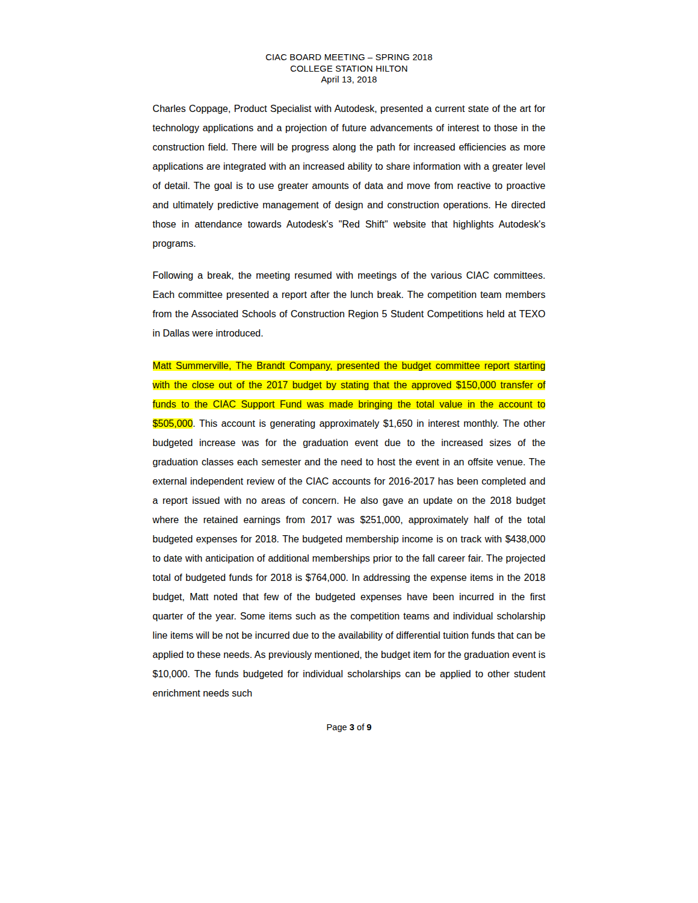CIAC BOARD MEETING – SPRING 2018
COLLEGE STATION HILTON
April 13, 2018
Charles Coppage, Product Specialist with Autodesk, presented a current state of the art for technology applications and a projection of future advancements of interest to those in the construction field. There will be progress along the path for increased efficiencies as more applications are integrated with an increased ability to share information with a greater level of detail. The goal is to use greater amounts of data and move from reactive to proactive and ultimately predictive management of design and construction operations. He directed those in attendance towards Autodesk's "Red Shift" website that highlights Autodesk's programs.
Following a break, the meeting resumed with meetings of the various CIAC committees. Each committee presented a report after the lunch break. The competition team members from the Associated Schools of Construction Region 5 Student Competitions held at TEXO in Dallas were introduced.
Matt Summerville, The Brandt Company, presented the budget committee report starting with the close out of the 2017 budget by stating that the approved $150,000 transfer of funds to the CIAC Support Fund was made bringing the total value in the account to $505,000. This account is generating approximately $1,650 in interest monthly. The other budgeted increase was for the graduation event due to the increased sizes of the graduation classes each semester and the need to host the event in an offsite venue. The external independent review of the CIAC accounts for 2016-2017 has been completed and a report issued with no areas of concern. He also gave an update on the 2018 budget where the retained earnings from 2017 was $251,000, approximately half of the total budgeted expenses for 2018. The budgeted membership income is on track with $438,000 to date with anticipation of additional memberships prior to the fall career fair. The projected total of budgeted funds for 2018 is $764,000. In addressing the expense items in the 2018 budget, Matt noted that few of the budgeted expenses have been incurred in the first quarter of the year. Some items such as the competition teams and individual scholarship line items will be not be incurred due to the availability of differential tuition funds that can be applied to these needs. As previously mentioned, the budget item for the graduation event is $10,000. The funds budgeted for individual scholarships can be applied to other student enrichment needs such
Page 3 of 9